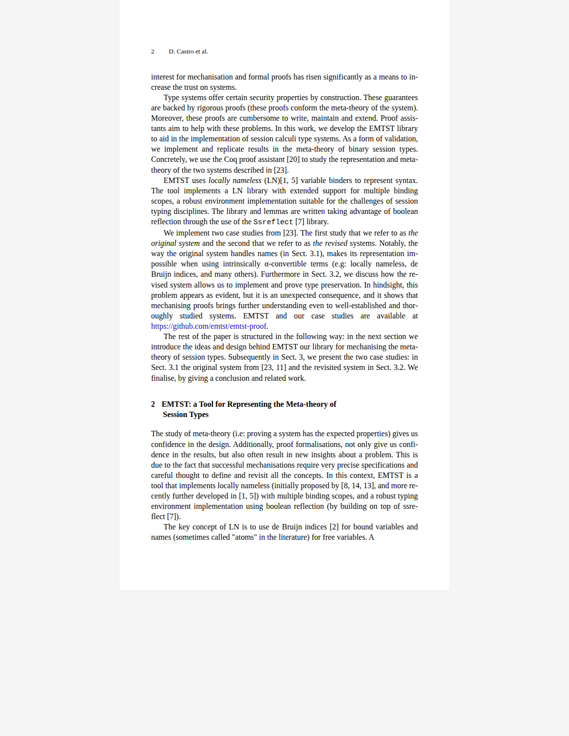2 D. Castro et al.
interest for mechanisation and formal proofs has risen significantly as a means to increase the trust on systems.
Type systems offer certain security properties by construction. These guarantees are backed by rigorous proofs (these proofs conform the meta-theory of the system). Moreover, these proofs are cumbersome to write, maintain and extend. Proof assistants aim to help with these problems. In this work, we develop the EMTST library to aid in the implementation of session calculi type systems. As a form of validation, we implement and replicate results in the meta-theory of binary session types. Concretely, we use the Coq proof assistant [20] to study the representation and meta-theory of the two systems described in [23].
EMTST uses locally nameless (LN)[1, 5] variable binders to represent syntax. The tool implements a LN library with extended support for multiple binding scopes, a robust environment implementation suitable for the challenges of session typing disciplines. The library and lemmas are written taking advantage of boolean reflection through the use of the Ssreflect [7] library.
We implement two case studies from [23]. The first study that we refer to as the original system and the second that we refer to as the revised systems. Notably, the way the original system handles names (in Sect. 3.1), makes its representation impossible when using intrinsically α-convertible terms (e.g: locally nameless, de Bruijn indices, and many others). Furthermore in Sect. 3.2, we discuss how the revised system allows us to implement and prove type preservation. In hindsight, this problem appears as evident, but it is an unexpected consequence, and it shows that mechanising proofs brings further understanding even to well-established and thoroughly studied systems. EMTST and our case studies are available at https://github.com/emtst/emtst-proof.
The rest of the paper is structured in the following way: in the next section we introduce the ideas and design behind EMTST our library for mechanising the meta-theory of session types. Subsequently in Sect. 3, we present the two case studies: in Sect. 3.1 the original system from [23, 11] and the revisited system in Sect. 3.2. We finalise, by giving a conclusion and related work.
2 EMTST: a Tool for Representing the Meta-theory of
Session Types
The study of meta-theory (i.e: proving a system has the expected properties) gives us confidence in the design. Additionally, proof formalisations, not only give us confidence in the results, but also often result in new insights about a problem. This is due to the fact that successful mechanisations require very precise specifications and careful thought to define and revisit all the concepts. In this context, EMTST is a tool that implements locally nameless (initially proposed by [8, 14, 13], and more recently further developed in [1, 5]) with multiple binding scopes, and a robust typing environment implementation using boolean reflection (by building on top of ssreflect [7]).
The key concept of LN is to use de Bruijn indices [2] for bound variables and names (sometimes called "atoms" in the literature) for free variables. A